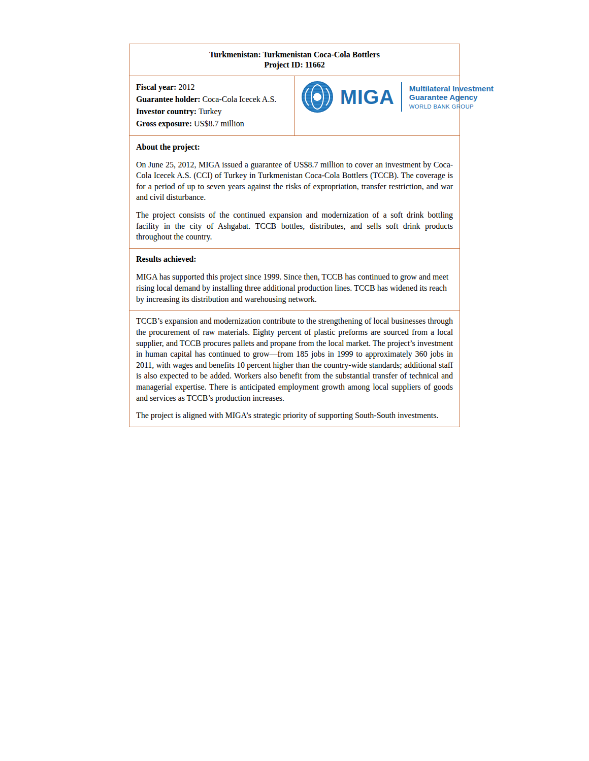| Turkmenistan: Turkmenistan Coca-Cola Bottlers Project ID: 11662 |
| Fiscal year: 2012 Guarantee holder: Coca-Cola Icecek A.S. Investor country: Turkey Gross exposure: US$8.7 million | MIGA Multilateral Investment Guarantee Agency WORLD BANK GROUP |
| About the project: On June 25, 2012, MIGA issued a guarantee of US$8.7 million to cover an investment by Coca-Cola Icecek A.S. (CCI) of Turkey in Turkmenistan Coca-Cola Bottlers (TCCB). The coverage is for a period of up to seven years against the risks of expropriation, transfer restriction, and war and civil disturbance. The project consists of the continued expansion and modernization of a soft drink bottling facility in the city of Ashgabat. TCCB bottles, distributes, and sells soft drink products throughout the country. |
| Results achieved: MIGA has supported this project since 1999. Since then, TCCB has continued to grow and meet rising local demand by installing three additional production lines. TCCB has widened its reach by increasing its distribution and warehousing network. |
| TCCB’s expansion and modernization contribute to the strengthening of local businesses through the procurement of raw materials. Eighty percent of plastic preforms are sourced from a local supplier, and TCCB procures pallets and propane from the local market. The project’s investment in human capital has continued to grow—from 185 jobs in 1999 to approximately 360 jobs in 2011, with wages and benefits 10 percent higher than the country-wide standards; additional staff is also expected to be added. Workers also benefit from the substantial transfer of technical and managerial expertise. There is anticipated employment growth among local suppliers of goods and services as TCCB’s production increases. The project is aligned with MIGA’s strategic priority of supporting South-South investments. |